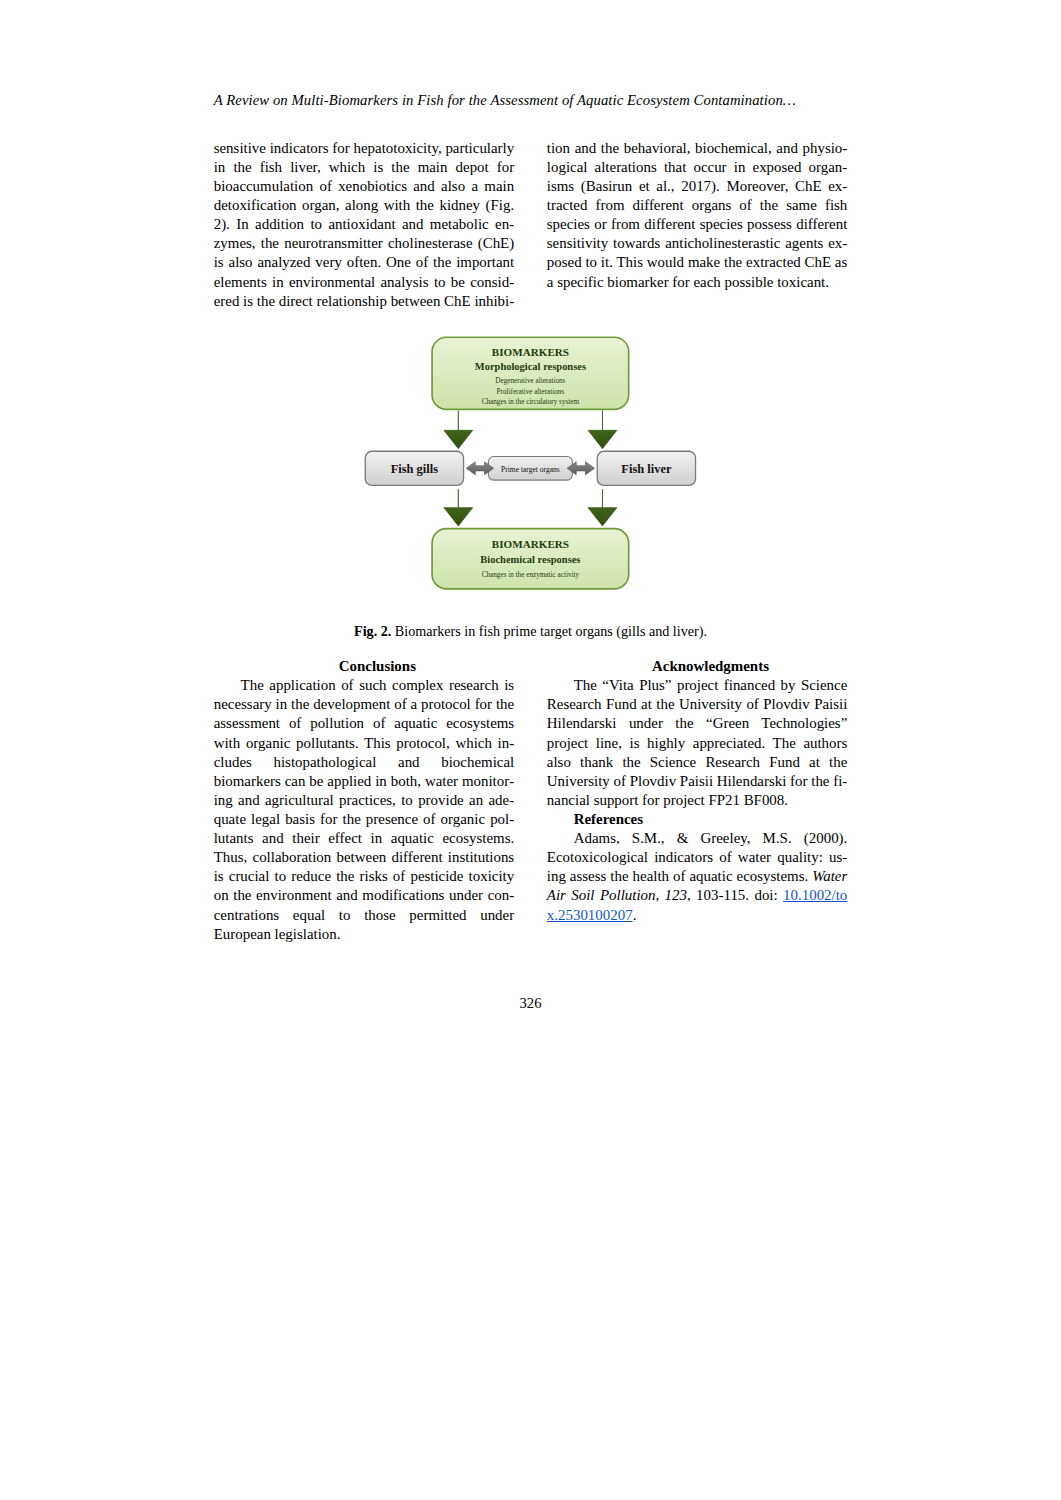A Review on Multi-Biomarkers in Fish for the Assessment of Aquatic Ecosystem Contamination…
sensitive indicators for hepatotoxicity, particularly in the fish liver, which is the main depot for bioaccumulation of xenobiotics and also a main detoxification organ, along with the kidney (Fig. 2). In addition to antioxidant and metabolic enzymes, the neurotransmitter cholinesterase (ChE) is also analyzed very often. One of the important elements in environmental analysis to be considered is the direct relationship between ChE inhibition and the behavioral, biochemical, and physiological alterations that occur in exposed organisms (Basirun et al., 2017). Moreover, ChE extracted from different organs of the same fish species or from different species possess different sensitivity towards anticholinesterastic agents exposed to it. This would make the extracted ChE as a specific biomarker for each possible toxicant.
BIOMARKERS Morphological responses Degenerative alterations Proliferative alterations Changes in the circulatory system Fish gills Prime target organs Fish liver BIOMARKERS Biochemical responses Changes in the enzymatic activity
Fig. 2. Biomarkers in fish prime target organs (gills and liver).
Conclusions
The application of such complex research is necessary in the development of a protocol for the assessment of pollution of aquatic ecosystems with organic pollutants. This protocol, which includes histopathological and biochemical biomarkers can be applied in both, water monitoring and agricultural practices, to provide an adequate legal basis for the presence of organic pollutants and their effect in aquatic ecosystems. Thus, collaboration between different institutions is crucial to reduce the risks of pesticide toxicity on the environment and modifications under concentrations equal to those permitted under European legislation.
Acknowledgments
The “Vita Plus” project financed by Science Research Fund at the University of Plovdiv Paisii Hilendarski under the “Green Technologies” project line, is highly appreciated. The authors also thank the Science Research Fund at the University of Plovdiv Paisii Hilendarski for the financial support for project FP21 BF008.
References
Adams, S.M., & Greeley, M.S. (2000). Ecotoxicological indicators of water quality: using assess the health of aquatic ecosystems. Water Air Soil Pollution, 123, 103-115. doi: 10.1002/tox.2530100207.
326